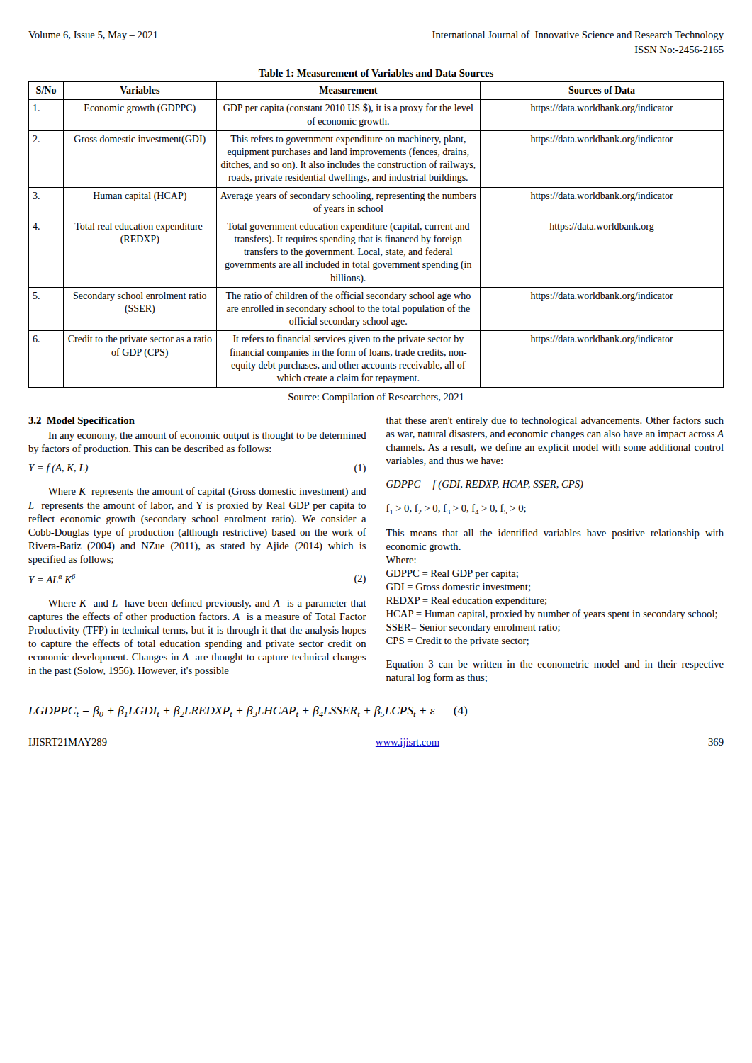Volume 6, Issue 5, May – 2021 International Journal of Innovative Science and Research Technology
ISSN No:-2456-2165
Table 1: Measurement of Variables and Data Sources
| S/No | Variables | Measurement | Sources of Data |
| --- | --- | --- | --- |
| 1. | Economic growth (GDPPC) | GDP per capita (constant 2010 US $), it is a proxy for the level of economic growth. | https://data.worldbank.org/indicator |
| 2. | Gross domestic investment(GDI) | This refers to government expenditure on machinery, plant, equipment purchases and land improvements (fences, drains, ditches, and so on). It also includes the construction of railways, roads, private residential dwellings, and industrial buildings. | https://data.worldbank.org/indicator |
| 3. | Human capital (HCAP) | Average years of secondary schooling, representing the numbers of years in school | https://data.worldbank.org/indicator |
| 4. | Total real education expenditure (REDXP) | Total government education expenditure (capital, current and transfers). It requires spending that is financed by foreign transfers to the government. Local, state, and federal governments are all included in total government spending (in billions). | https://data.worldbank.org |
| 5. | Secondary school enrolment ratio (SSER) | The ratio of children of the official secondary school age who are enrolled in secondary school to the total population of the official secondary school age. | https://data.worldbank.org/indicator |
| 6. | Credit to the private sector as a ratio of GDP (CPS) | It refers to financial services given to the private sector by financial companies in the form of loans, trade credits, non-equity debt purchases, and other accounts receivable, all of which create a claim for repayment. | https://data.worldbank.org/indicator |
Source: Compilation of Researchers, 2021
3.2 Model Specification
In any economy, the amount of economic output is thought to be determined by factors of production. This can be described as follows:
Y = f (A, K, L) (1)
Where K represents the amount of capital (Gross domestic investment) and L represents the amount of labor, and Y is proxied by Real GDP per capita to reflect economic growth (secondary school enrolment ratio). We consider a Cobb-Douglas type of production (although restrictive) based on the work of Rivera-Batiz (2004) and NZue (2011), as stated by Ajide (2014) which is specified as follows;
Y = ALα Kβ (2)
Where K and L have been defined previously, and A is a parameter that captures the effects of other production factors. A is a measure of Total Factor Productivity (TFP) in technical terms, but it is through it that the analysis hopes to capture the effects of total education spending and private sector credit on economic development. Changes in A are thought to capture technical changes in the past (Solow, 1956). However, it's possible
that these aren't entirely due to technological advancements. Other factors such as war, natural disasters, and economic changes can also have an impact across A channels. As a result, we define an explicit model with some additional control variables, and thus we have:
GDPPC = f (GDI, REDXP, HCAP, SSER, CPS)
f1 > 0, f2 > 0, f3 > 0, f4 > 0, f5 > 0;
This means that all the identified variables have positive relationship with economic growth.
Where:
GDPPC = Real GDP per capita;
GDI = Gross domestic investment;
REDXP = Real education expenditure;
HCAP = Human capital, proxied by number of years spent in secondary school;
SSER= Senior secondary enrolment ratio;
CPS = Credit to the private sector;
Equation 3 can be written in the econometric model and in their respective natural log form as thus;
LGDPPCt = β0 + β1LGDIt + β2LREDXPt + β3LHCAPt + β4LSSERt + β5LCPSt + ε (4)
IJISRT21MAY289 www.ijisrt.com 369